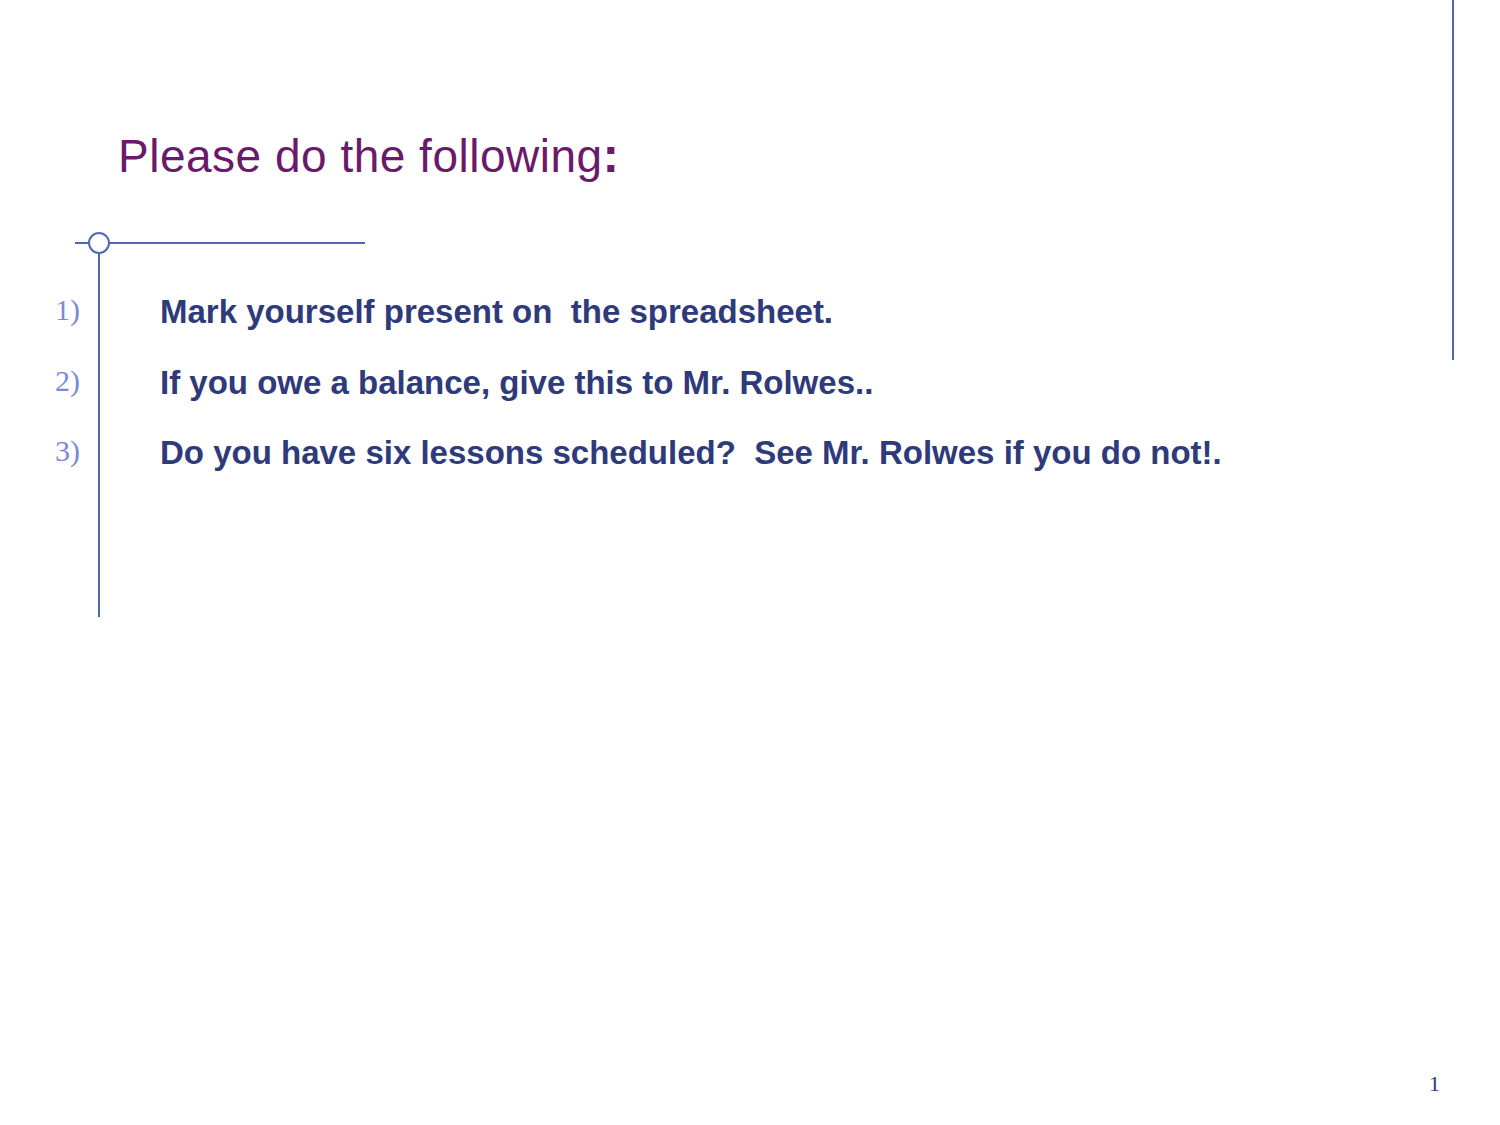Please do the following:
1) Mark yourself present on the spreadsheet.
2) If you owe a balance, give this to Mr. Rolwes..
3) Do you have six lessons scheduled? See Mr. Rolwes if you do not!.
1